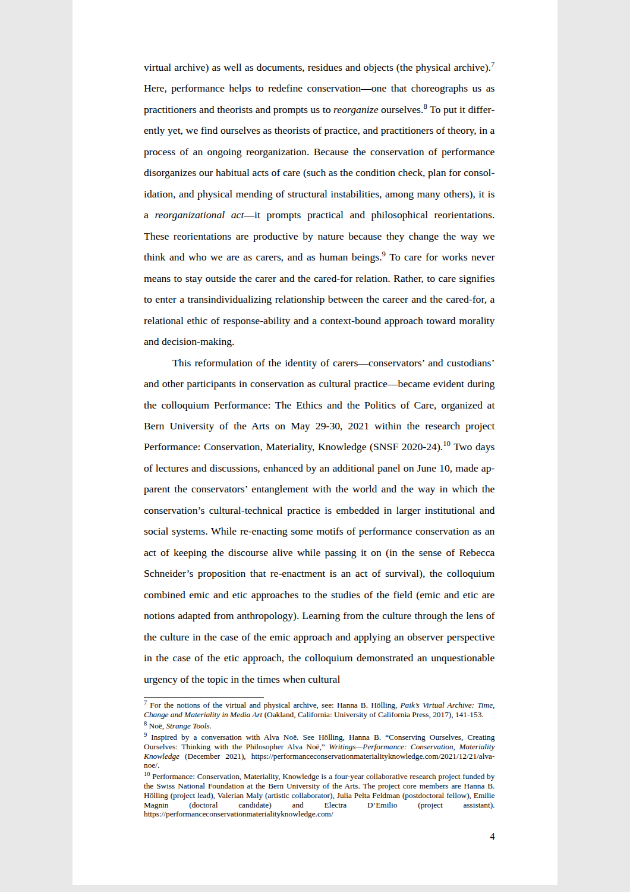virtual archive) as well as documents, residues and objects (the physical archive).7 Here, performance helps to redefine conservation—one that choreographs us as practitioners and theorists and prompts us to reorganize ourselves.8 To put it differently yet, we find ourselves as theorists of practice, and practitioners of theory, in a process of an ongoing reorganization. Because the conservation of performance disorganizes our habitual acts of care (such as the condition check, plan for consolidation, and physical mending of structural instabilities, among many others), it is a reorganizational act—it prompts practical and philosophical reorientations. These reorientations are productive by nature because they change the way we think and who we are as carers, and as human beings.9 To care for works never means to stay outside the carer and the cared-for relation. Rather, to care signifies to enter a transindividualizing relationship between the career and the cared-for, a relational ethic of response-ability and a context-bound approach toward morality and decision-making.
This reformulation of the identity of carers—conservators’ and custodians’ and other participants in conservation as cultural practice—became evident during the colloquium Performance: The Ethics and the Politics of Care, organized at Bern University of the Arts on May 29-30, 2021 within the research project Performance: Conservation, Materiality, Knowledge (SNSF 2020-24).10 Two days of lectures and discussions, enhanced by an additional panel on June 10, made apparent the conservators’ entanglement with the world and the way in which the conservation’s cultural-technical practice is embedded in larger institutional and social systems. While re-enacting some motifs of performance conservation as an act of keeping the discourse alive while passing it on (in the sense of Rebecca Schneider’s proposition that re-enactment is an act of survival), the colloquium combined emic and etic approaches to the studies of the field (emic and etic are notions adapted from anthropology). Learning from the culture through the lens of the culture in the case of the emic approach and applying an observer perspective in the case of the etic approach, the colloquium demonstrated an unquestionable urgency of the topic in the times when cultural
7 For the notions of the virtual and physical archive, see: Hanna B. Hölling, Paik’s Virtual Archive: Time, Change and Materiality in Media Art (Oakland, California: University of California Press, 2017), 141-153.
8 Noë, Strange Tools.
9 Inspired by a conversation with Alva Noë. See Hölling, Hanna B. “Conserving Ourselves, Creating Ourselves: Thinking with the Philosopher Alva Noë,” Writings—Performance: Conservation, Materiality Knowledge (December 2021), https://performanceconservationmaterialityknowledge.com/2021/12/21/alva-noe/.
10 Performance: Conservation, Materiality, Knowledge is a four-year collaborative research project funded by the Swiss National Foundation at the Bern University of the Arts. The project core members are Hanna B. Hölling (project lead), Valerian Maly (artistic collaborator), Julia Pelta Feldman (postdoctoral fellow), Emilie Magnin (doctoral candidate) and Electra D’Emilio (project assistant). https://performanceconservationmaterialityknowledge.com/
4